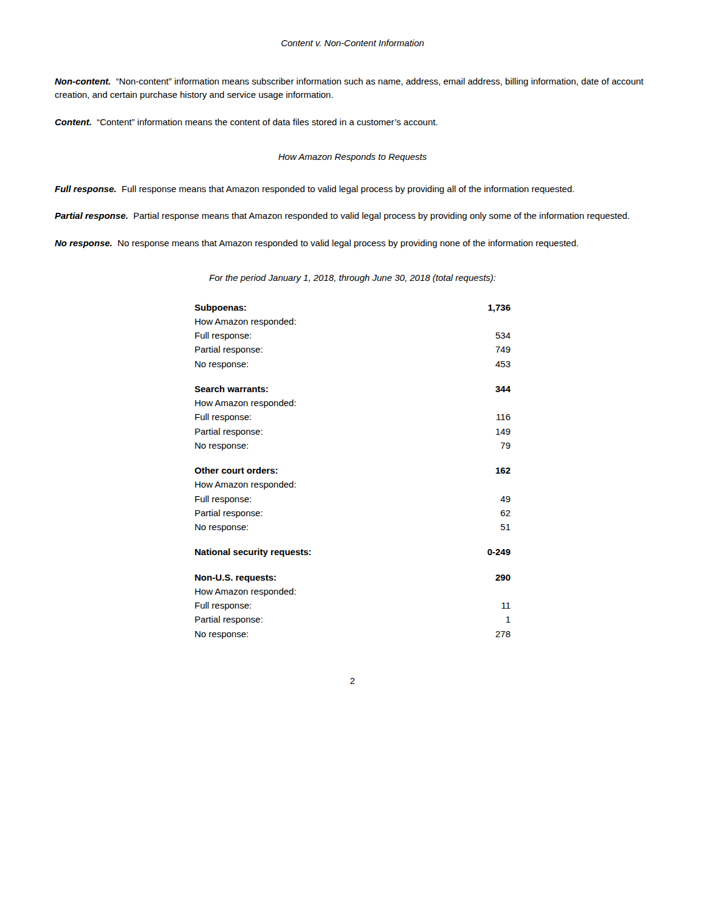Content v. Non-Content Information
Non-content. “Non-content” information means subscriber information such as name, address, email address, billing information, date of account creation, and certain purchase history and service usage information.
Content. “Content” information means the content of data files stored in a customer’s account.
How Amazon Responds to Requests
Full response. Full response means that Amazon responded to valid legal process by providing all of the information requested.
Partial response. Partial response means that Amazon responded to valid legal process by providing only some of the information requested.
No response. No response means that Amazon responded to valid legal process by providing none of the information requested.
For the period January 1, 2018, through June 30, 2018 (total requests):
| Subpoenas: | 1,736 |
| How Amazon responded: | |
| Full response: | 534 |
| Partial response: | 749 |
| No response: | 453 |
| Search warrants: | 344 |
| How Amazon responded: | |
| Full response: | 116 |
| Partial response: | 149 |
| No response: | 79 |
| Other court orders: | 162 |
| How Amazon responded: | |
| Full response: | 49 |
| Partial response: | 62 |
| No response: | 51 |
| National security requests: | 0-249 |
| Non-U.S. requests: | 290 |
| How Amazon responded: | |
| Full response: | 11 |
| Partial response: | 1 |
| No response: | 278 |
2